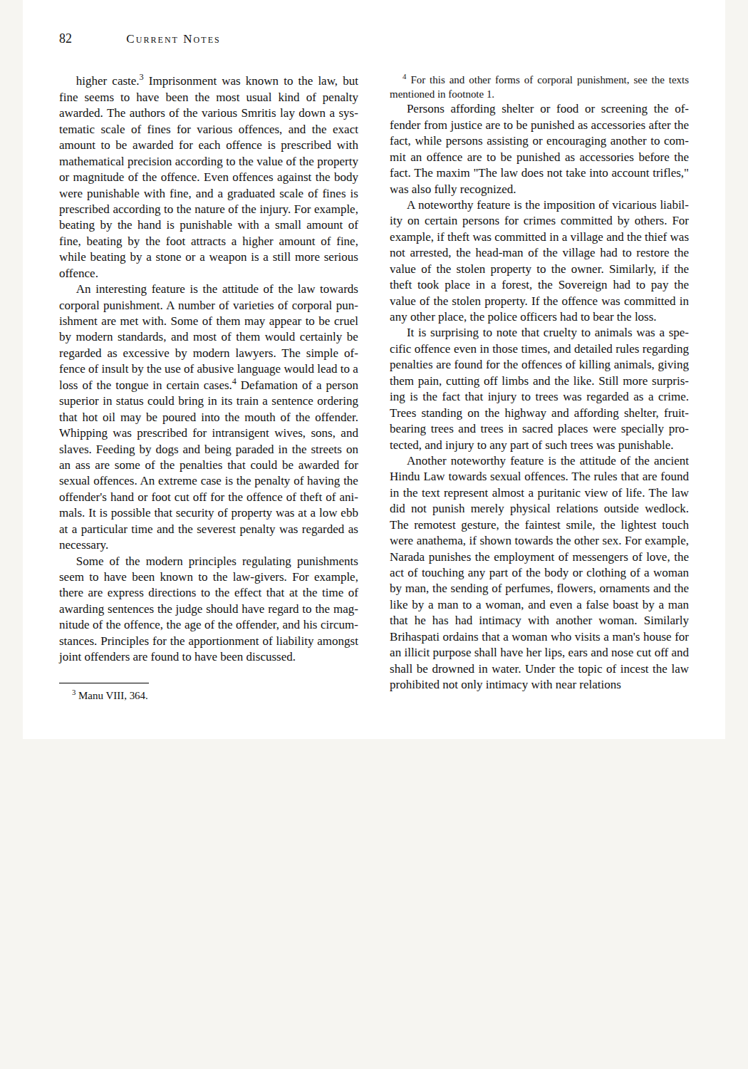82 Current Notes
higher caste.3 Imprisonment was known to the law, but fine seems to have been the most usual kind of penalty awarded. The authors of the various Smritis lay down a systematic scale of fines for various offences, and the exact amount to be awarded for each offence is prescribed with mathematical precision according to the value of the property or magnitude of the offence. Even offences against the body were punishable with fine, and a graduated scale of fines is prescribed according to the nature of the injury. For example, beating by the hand is punishable with a small amount of fine, beating by the foot attracts a higher amount of fine, while beating by a stone or a weapon is a still more serious offence.
An interesting feature is the attitude of the law towards corporal punishment. A number of varieties of corporal punishment are met with. Some of them may appear to be cruel by modern standards, and most of them would certainly be regarded as excessive by modern lawyers. The simple offence of insult by the use of abusive language would lead to a loss of the tongue in certain cases.4 Defamation of a person superior in status could bring in its train a sentence ordering that hot oil may be poured into the mouth of the offender. Whipping was prescribed for intransigent wives, sons, and slaves. Feeding by dogs and being paraded in the streets on an ass are some of the penalties that could be awarded for sexual offences. An extreme case is the penalty of having the offender's hand or foot cut off for the offence of theft of animals. It is possible that security of property was at a low ebb at a particular time and the severest penalty was regarded as necessary.
Some of the modern principles regulating punishments seem to have been known to the law-givers. For example, there are express directions to the effect that at the time of awarding sentences the judge should have regard to the magnitude of the offence, the age of the offender, and his circumstances. Principles for the apportionment of liability amongst joint offenders are found to have been discussed.
3 Manu VIII, 364.
4 For this and other forms of corporal punishment, see the texts mentioned in footnote 1.
Persons affording shelter or food or screening the offender from justice are to be punished as accessories after the fact, while persons assisting or encouraging another to commit an offence are to be punished as accessories before the fact. The maxim "The law does not take into account trifles," was also fully recognized.
A noteworthy feature is the imposition of vicarious liability on certain persons for crimes committed by others. For example, if theft was committed in a village and the thief was not arrested, the head-man of the village had to restore the value of the stolen property to the owner. Similarly, if the theft took place in a forest, the Sovereign had to pay the value of the stolen property. If the offence was committed in any other place, the police officers had to bear the loss.
It is surprising to note that cruelty to animals was a specific offence even in those times, and detailed rules regarding penalties are found for the offences of killing animals, giving them pain, cutting off limbs and the like. Still more surprising is the fact that injury to trees was regarded as a crime. Trees standing on the highway and affording shelter, fruit-bearing trees and trees in sacred places were specially protected, and injury to any part of such trees was punishable.
Another noteworthy feature is the attitude of the ancient Hindu Law towards sexual offences. The rules that are found in the text represent almost a puritanic view of life. The law did not punish merely physical relations outside wedlock. The remotest gesture, the faintest smile, the lightest touch were anathema, if shown towards the other sex. For example, Narada punishes the employment of messengers of love, the act of touching any part of the body or clothing of a woman by man, the sending of perfumes, flowers, ornaments and the like by a man to a woman, and even a false boast by a man that he has had intimacy with another woman. Similarly Brihaspati ordains that a woman who visits a man's house for an illicit purpose shall have her lips, ears and nose cut off and shall be drowned in water. Under the topic of incest the law prohibited not only intimacy with near relations